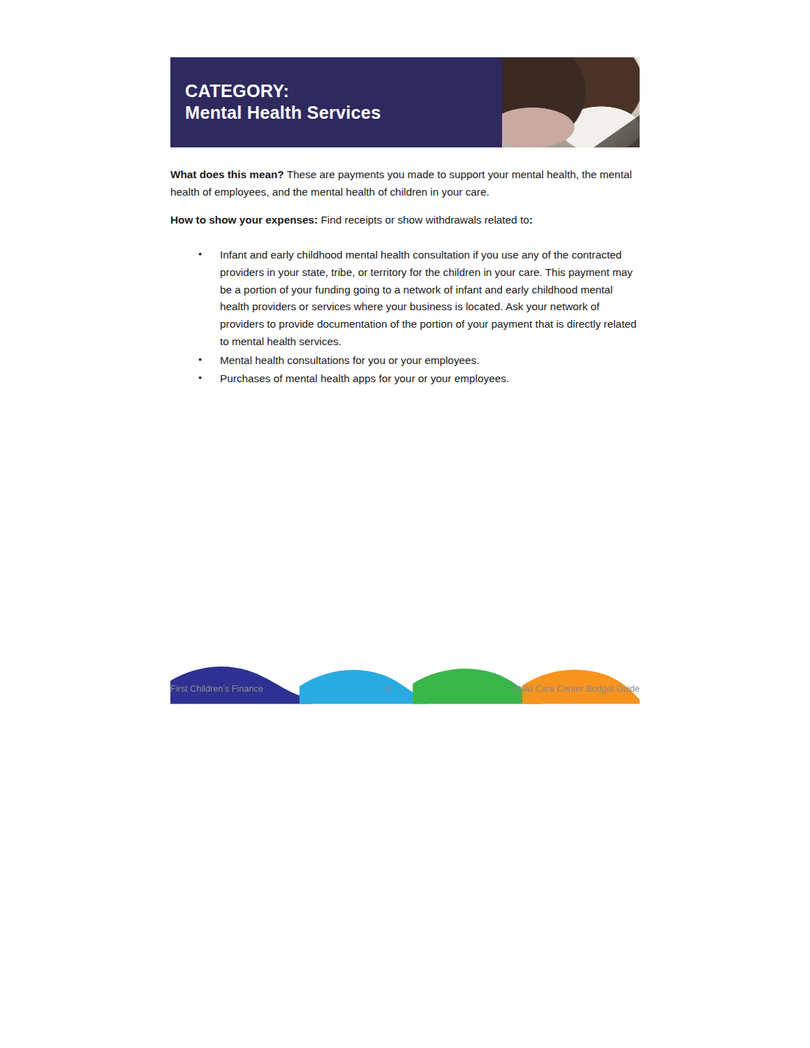CATEGORY:
Mental Health Services
What does this mean? These are payments you made to support your mental health, the mental health of employees, and the mental health of children in your care.
How to show your expenses: Find receipts or show withdrawals related to:
Infant and early childhood mental health consultation if you use any of the contracted providers in your state, tribe, or territory for the children in your care. This payment may be a portion of your funding going to a network of infant and early childhood mental health providers or services where your business is located. Ask your network of providers to provide documentation of the portion of your payment that is directly related to mental health services.
Mental health consultations for you or your employees.
Purchases of mental health apps for your or your employees.
First Children’s Finance
8
Child Care Center Budget Guide